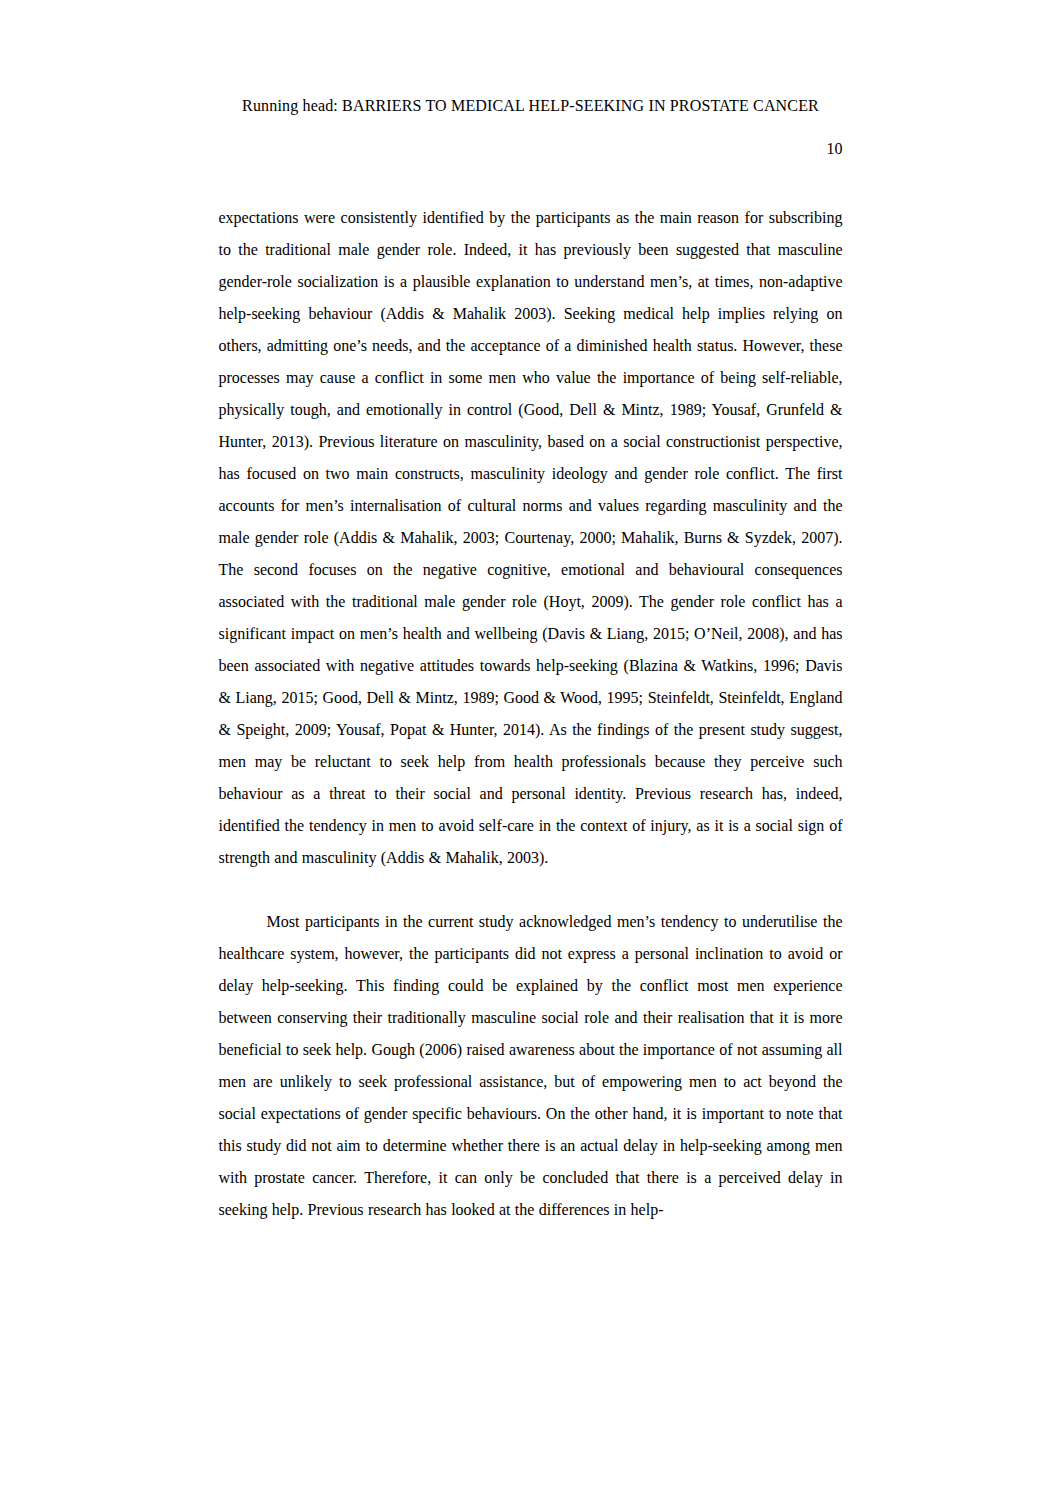Running head: BARRIERS TO MEDICAL HELP-SEEKING IN PROSTATE CANCER
10
expectations were consistently identified by the participants as the main reason for subscribing to the traditional male gender role. Indeed, it has previously been suggested that masculine gender-role socialization is a plausible explanation to understand men’s, at times, non-adaptive help-seeking behaviour (Addis & Mahalik 2003). Seeking medical help implies relying on others, admitting one’s needs, and the acceptance of a diminished health status. However, these processes may cause a conflict in some men who value the importance of being self-reliable, physically tough, and emotionally in control (Good, Dell & Mintz, 1989; Yousaf, Grunfeld & Hunter, 2013). Previous literature on masculinity, based on a social constructionist perspective, has focused on two main constructs, masculinity ideology and gender role conflict. The first accounts for men’s internalisation of cultural norms and values regarding masculinity and the male gender role (Addis & Mahalik, 2003; Courtenay, 2000; Mahalik, Burns & Syzdek, 2007). The second focuses on the negative cognitive, emotional and behavioural consequences associated with the traditional male gender role (Hoyt, 2009). The gender role conflict has a significant impact on men’s health and wellbeing (Davis & Liang, 2015; O’Neil, 2008), and has been associated with negative attitudes towards help-seeking (Blazina & Watkins, 1996; Davis & Liang, 2015; Good, Dell & Mintz, 1989; Good & Wood, 1995; Steinfeldt, Steinfeldt, England & Speight, 2009; Yousaf, Popat & Hunter, 2014). As the findings of the present study suggest, men may be reluctant to seek help from health professionals because they perceive such behaviour as a threat to their social and personal identity. Previous research has, indeed, identified the tendency in men to avoid self-care in the context of injury, as it is a social sign of strength and masculinity (Addis & Mahalik, 2003).
Most participants in the current study acknowledged men’s tendency to underutilise the healthcare system, however, the participants did not express a personal inclination to avoid or delay help-seeking. This finding could be explained by the conflict most men experience between conserving their traditionally masculine social role and their realisation that it is more beneficial to seek help. Gough (2006) raised awareness about the importance of not assuming all men are unlikely to seek professional assistance, but of empowering men to act beyond the social expectations of gender specific behaviours. On the other hand, it is important to note that this study did not aim to determine whether there is an actual delay in help-seeking among men with prostate cancer. Therefore, it can only be concluded that there is a perceived delay in seeking help. Previous research has looked at the differences in help-